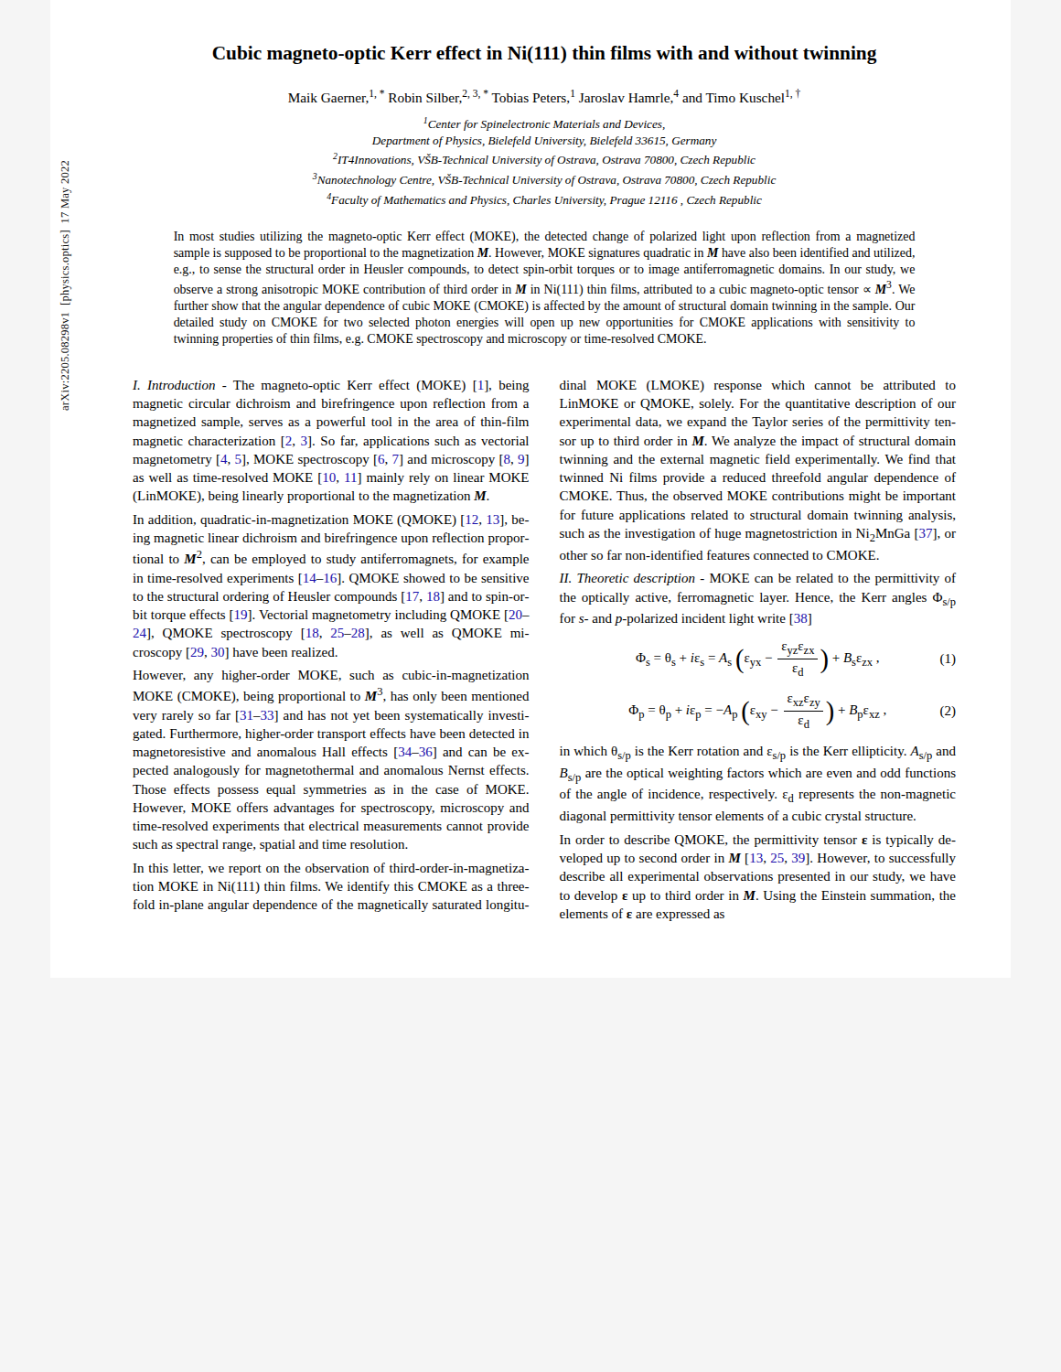arXiv:2205.08298v1 [physics.optics] 17 May 2022
Cubic magneto-optic Kerr effect in Ni(111) thin films with and without twinning
Maik Gaerner,1, * Robin Silber,2, 3, * Tobias Peters,1 Jaroslav Hamrle,4 and Timo Kuschel1, †
1Center for Spinelectronic Materials and Devices,
Department of Physics, Bielefeld University, Bielefeld 33615, Germany
2IT4Innovations, VŠB-Technical University of Ostrava, Ostrava 70800, Czech Republic
3Nanotechnology Centre, VŠB-Technical University of Ostrava, Ostrava 70800, Czech Republic
4Faculty of Mathematics and Physics, Charles University, Prague 12116 , Czech Republic
In most studies utilizing the magneto-optic Kerr effect (MOKE), the detected change of polarized light upon reflection from a magnetized sample is supposed to be proportional to the magnetization M. However, MOKE signatures quadratic in M have also been identified and utilized, e.g., to sense the structural order in Heusler compounds, to detect spin-orbit torques or to image antiferromagnetic domains. In our study, we observe a strong anisotropic MOKE contribution of third order in M in Ni(111) thin films, attributed to a cubic magneto-optic tensor ∝ M3. We further show that the angular dependence of cubic MOKE (CMOKE) is affected by the amount of structural domain twinning in the sample. Our detailed study on CMOKE for two selected photon energies will open up new opportunities for CMOKE applications with sensitivity to twinning properties of thin films, e.g. CMOKE spectroscopy and microscopy or time-resolved CMOKE.
I. Introduction - The magneto-optic Kerr effect (MOKE) [1], being magnetic circular dichroism and birefringence upon reflection from a magnetized sample, serves as a powerful tool in the area of thin-film magnetic characterization [2, 3]. So far, applications such as vectorial magnetometry [4, 5], MOKE spectroscopy [6, 7] and microscopy [8, 9] as well as time-resolved MOKE [10, 11] mainly rely on linear MOKE (LinMOKE), being linearly proportional to the magnetization M.
In addition, quadratic-in-magnetization MOKE (QMOKE) [12, 13], being magnetic linear dichroism and birefringence upon reflection proportional to M2, can be employed to study antiferromagnets, for example in time-resolved experiments [14–16]. QMOKE showed to be sensitive to the structural ordering of Heusler compounds [17, 18] and to spin-orbit torque effects [19]. Vectorial magnetometry including QMOKE [20–24], QMOKE spectroscopy [18, 25–28], as well as QMOKE microscopy [29, 30] have been realized.
However, any higher-order MOKE, such as cubic-in-magnetization MOKE (CMOKE), being proportional to M3, has only been mentioned very rarely so far [31–33] and has not yet been systematically investigated. Furthermore, higher-order transport effects have been detected in magnetoresistive and anomalous Hall effects [34–36] and can be expected analogously for magnetothermal and anomalous Nernst effects. Those effects possess equal symmetries as in the case of MOKE. However, MOKE offers advantages for spectroscopy, microscopy and time-resolved experiments that electrical measurements cannot provide such as spectral range, spatial and time resolution.
In this letter, we report on the observation of third-order-in-magnetization MOKE in Ni(111) thin films. We identify this CMOKE as a threefold in-plane angular dependence of the magnetically saturated longitudinal MOKE (LMOKE) response which cannot be attributed to LinMOKE or QMOKE, solely. For the quantitative description of our experimental data, we expand the Taylor series of the permittivity tensor up to third order in M. We analyze the impact of structural domain twinning and the external magnetic field experimentally. We find that twinned Ni films provide a reduced threefold angular dependence of CMOKE. Thus, the observed MOKE contributions might be important for future applications related to structural domain twinning analysis, such as the investigation of huge magnetostriction in Ni2MnGa [37], or other so far non-identified features connected to CMOKE.
II. Theoretic description - MOKE can be related to the permittivity of the optically active, ferromagnetic layer. Hence, the Kerr angles Φs/p for s- and p-polarized incident light write [38]
Φs = θs + iεs = As (εyx − εyzεzx εd) + Bsεzx , (1)
Φp = θp + iεp = −Ap (εxy − εxzεzy εd) + Bpεxz , (2)
in which θs/p is the Kerr rotation and εs/p is the Kerr ellipticity. As/p and Bs/p are the optical weighting factors which are even and odd functions of the angle of incidence, respectively. εd represents the non-magnetic diagonal permittivity tensor elements of a cubic crystal structure.
In order to describe QMOKE, the permittivity tensor ε is typically developed up to second order in M [13, 25, 39]. However, to successfully describe all experimental observations presented in our study, we have to develop ε up to third order in M. Using the Einstein summation, the elements of ε are expressed as